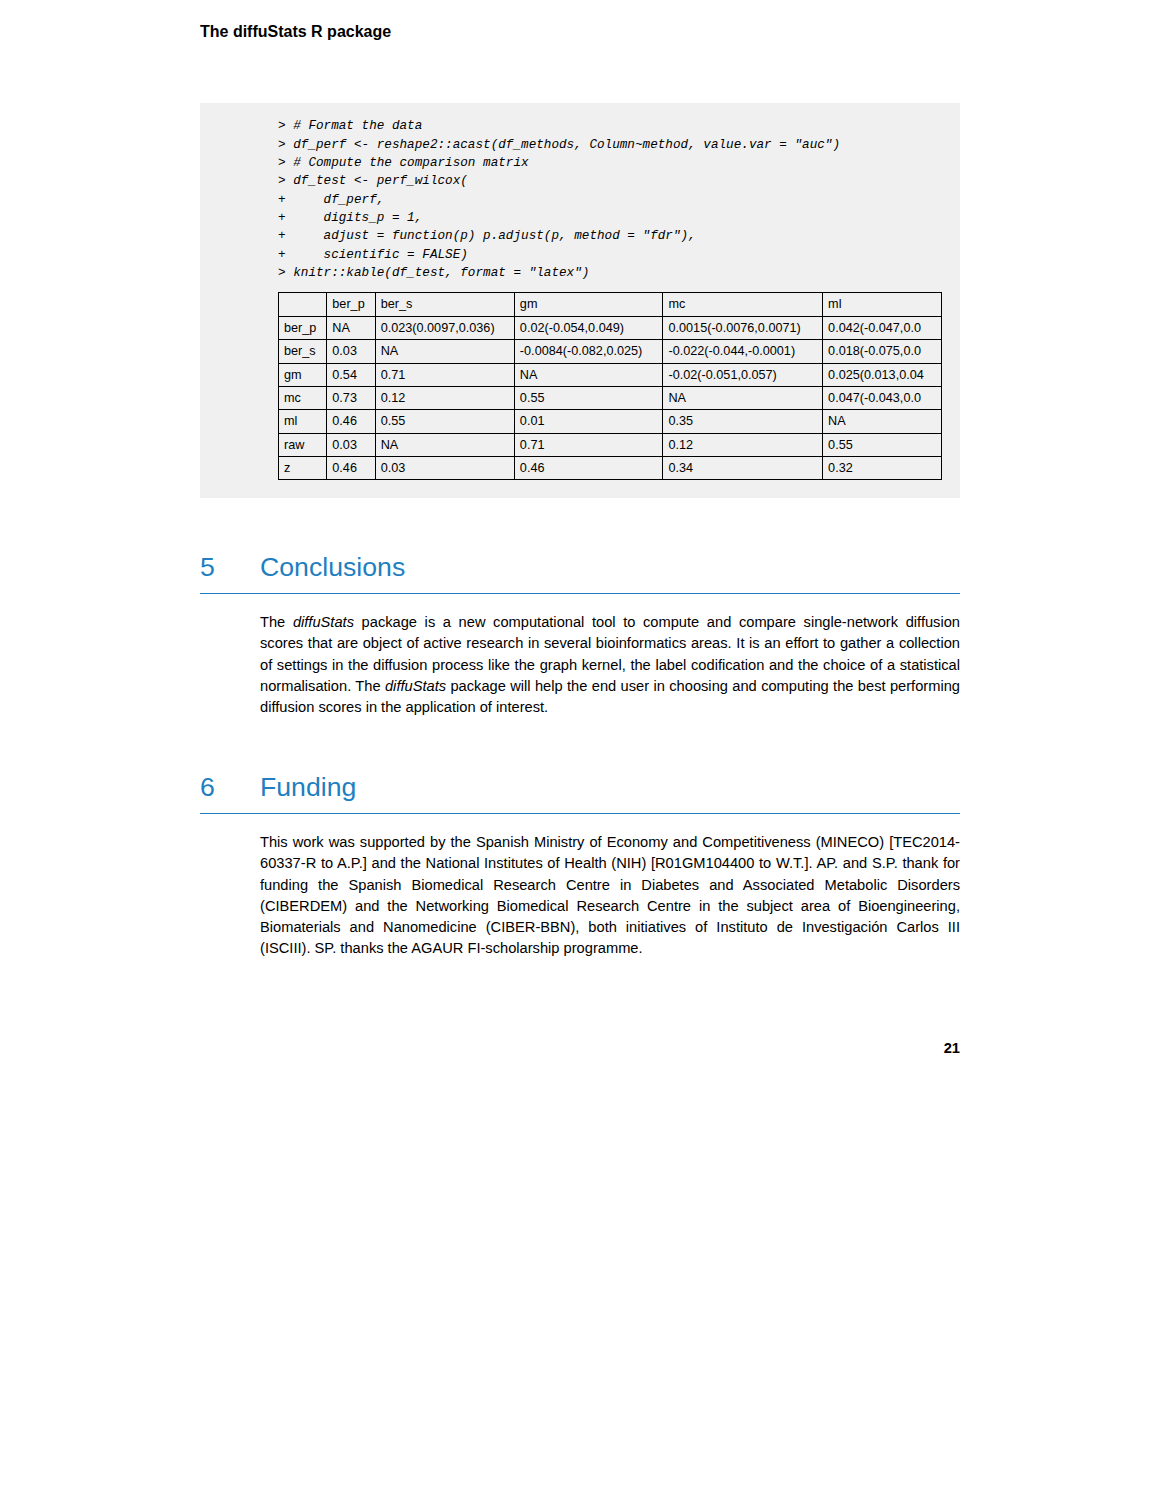The diffuStats R package
> # Format the data
> df_perf <- reshape2::acast(df_methods, Column~method, value.var = "auc")
> # Compute the comparison matrix
> df_test <- perf_wilcox(
+     df_perf,
+     digits_p = 1,
+     adjust = function(p) p.adjust(p, method = "fdr"),
+     scientific = FALSE)
> knitr::kable(df_test, format = "latex")
| | ber_p | ber_s | gm | mc | ml |
| --- | --- | --- | --- | --- | --- |
| ber_p | NA | 0.023(0.0097,0.036) | 0.02(-0.054,0.049) | 0.0015(-0.0076,0.0071) | 0.042(-0.047,0.0 |
| ber_s | 0.03 | NA | -0.0084(-0.082,0.025) | -0.022(-0.044,-0.0001) | 0.018(-0.075,0.0 |
| gm | 0.54 | 0.71 | NA | -0.02(-0.051,0.057) | 0.025(0.013,0.04 |
| mc | 0.73 | 0.12 | 0.55 | NA | 0.047(-0.043,0.0 |
| ml | 0.46 | 0.55 | 0.01 | 0.35 | NA |
| raw | 0.03 | NA | 0.71 | 0.12 | 0.55 |
| z | 0.46 | 0.03 | 0.46 | 0.34 | 0.32 |
5 Conclusions
The diffuStats package is a new computational tool to compute and compare single-network diffusion scores that are object of active research in several bioinformatics areas. It is an effort to gather a collection of settings in the diffusion process like the graph kernel, the label codification and the choice of a statistical normalisation. The diffuStats package will help the end user in choosing and computing the best performing diffusion scores in the application of interest.
6 Funding
This work was supported by the Spanish Ministry of Economy and Competitiveness (MINECO) [TEC2014-60337-R to A.P.] and the National Institutes of Health (NIH) [R01GM104400 to W.T.]. AP. and S.P. thank for funding the Spanish Biomedical Research Centre in Diabetes and Associated Metabolic Disorders (CIBERDEM) and the Networking Biomedical Research Centre in the subject area of Bioengineering, Biomaterials and Nanomedicine (CIBER-BBN), both initiatives of Instituto de Investigación Carlos III (ISCIII). SP. thanks the AGAUR FI-scholarship programme.
21